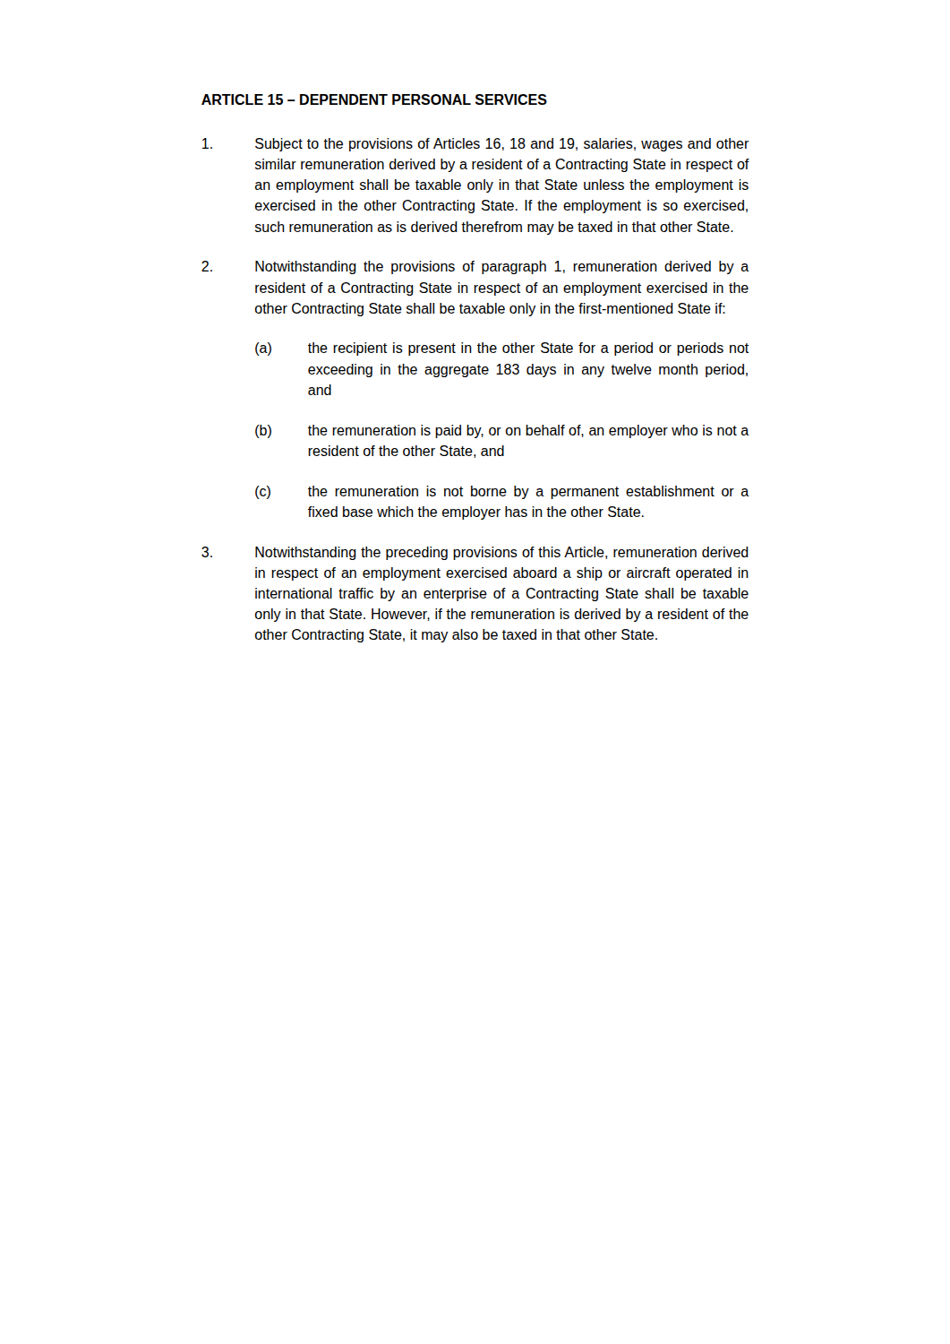ARTICLE 15 – DEPENDENT PERSONAL SERVICES
1.
Subject to the provisions of Articles 16, 18 and 19, salaries, wages and other similar remuneration derived by a resident of a Contracting State in respect of an employment shall be taxable only in that State unless the employment is exercised in the other Contracting State. If the employment is so exercised, such remuneration as is derived therefrom may be taxed in that other State.
2.
Notwithstanding the provisions of paragraph 1, remuneration derived by a resident of a Contracting State in respect of an employment exercised in the other Contracting State shall be taxable only in the first-mentioned State if:
(a)
the recipient is present in the other State for a period or periods not exceeding in the aggregate 183 days in any twelve month period, and
(b)
the remuneration is paid by, or on behalf of, an employer who is not a resident of the other State, and
(c)
the remuneration is not borne by a permanent establishment or a fixed base which the employer has in the other State.
3.
Notwithstanding the preceding provisions of this Article, remuneration derived in respect of an employment exercised aboard a ship or aircraft operated in international traffic by an enterprise of a Contracting State shall be taxable only in that State. However, if the remuneration is derived by a resident of the other Contracting State, it may also be taxed in that other State.